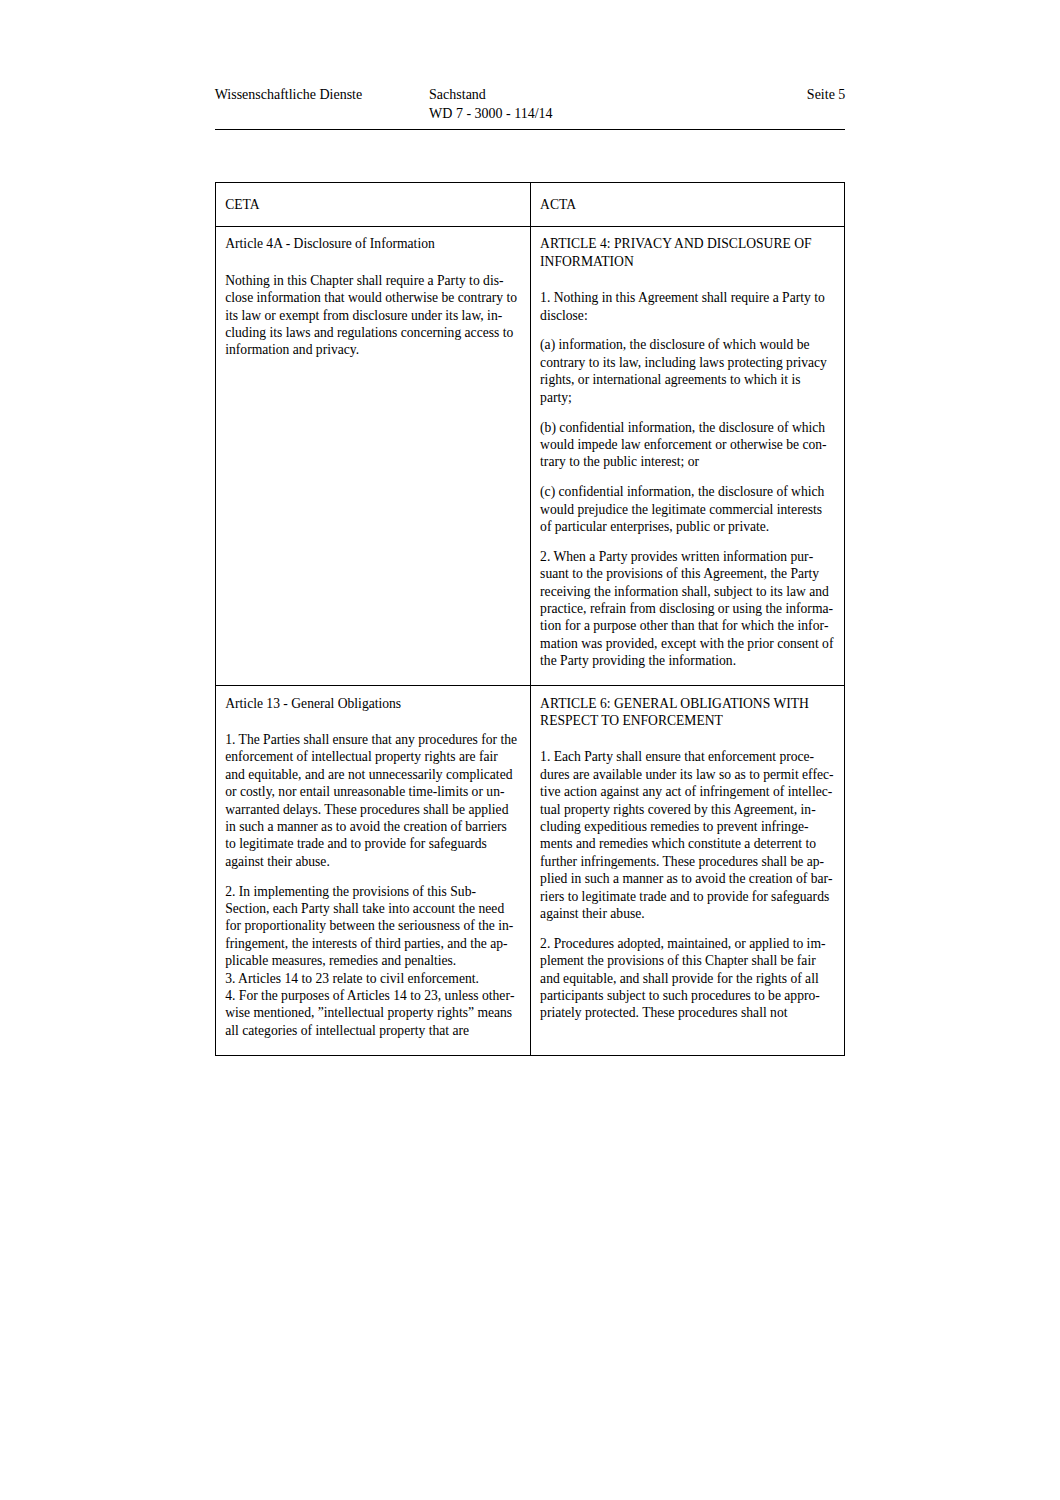| Wissenschaftliche Dienste | Sachstand WD 7 - 3000 - 114/14 | Seite 5 |
| CETA | ACTA |
| --- | --- |
| Article 4A - Disclosure of Information Nothing in this Chapter shall require a Party to disclose information that would otherwise be contrary to its law or exempt from disclosure under its law, including its laws and regulations concerning access to information and privacy. | ARTICLE 4: PRIVACY AND DISCLOSURE OF INFORMATION 1. Nothing in this Agreement shall require a Party to disclose: (a) information, the disclosure of which would be contrary to its law, including laws protecting privacy rights, or international agreements to which it is party; (b) confidential information, the disclosure of which would impede law enforcement or otherwise be contrary to the public interest; or (c) confidential information, the disclosure of which would prejudice the legitimate commercial interests of particular enterprises, public or private. 2. When a Party provides written information pursuant to the provisions of this Agreement, the Party receiving the information shall, subject to its law and practice, refrain from disclosing or using the information for a purpose other than that for which the information was provided, except with the prior consent of the Party providing the information. |
| Article 13 - General Obligations 1. The Parties shall ensure that any procedures for the enforcement of intellectual property rights are fair and equitable, and are not unnecessarily complicated or costly, nor entail unreasonable time-limits or unwarranted delays. These procedures shall be applied in such a manner as to avoid the creation of barriers to legitimate trade and to provide for safeguards against their abuse. 2. In implementing the provisions of this Sub-Section, each Party shall take into account the need for proportionality between the seriousness of the infringement, the interests of third parties, and the applicable measures, remedies and penalties. 3. Articles 14 to 23 relate to civil enforcement. 4. For the purposes of Articles 14 to 23, unless otherwise mentioned, ”intellectual property rights” means all categories of intellectual property that are | ARTICLE 6: GENERAL OBLIGATIONS WITH RESPECT TO ENFORCEMENT 1. Each Party shall ensure that enforcement procedures are available under its law so as to permit effective action against any act of infringement of intellectual property rights covered by this Agreement, including expeditious remedies to prevent infringements and remedies which constitute a deterrent to further infringements. These procedures shall be applied in such a manner as to avoid the creation of barriers to legitimate trade and to provide for safeguards against their abuse. 2. Procedures adopted, maintained, or applied to implement the provisions of this Chapter shall be fair and equitable, and shall provide for the rights of all participants subject to such procedures to be appropriately protected. These procedures shall not |